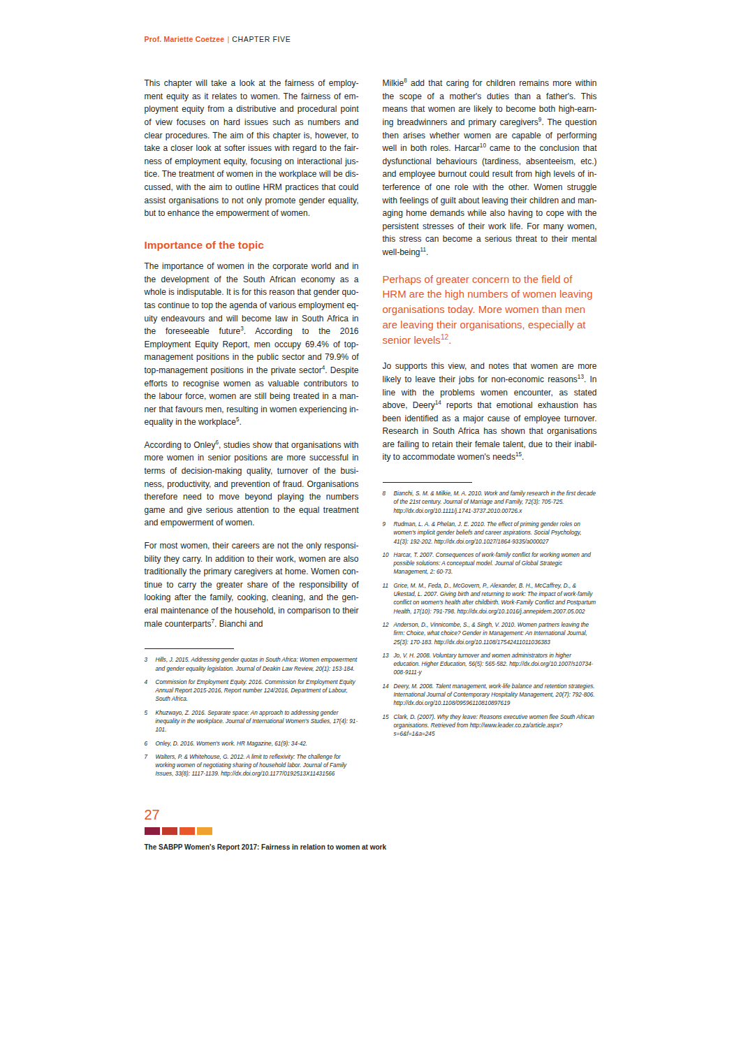Prof. Mariette Coetzee|CHAPTER FIVE
This chapter will take a look at the fairness of employment equity as it relates to women. The fairness of employment equity from a distributive and procedural point of view focuses on hard issues such as numbers and clear procedures. The aim of this chapter is, however, to take a closer look at softer issues with regard to the fairness of employment equity, focusing on interactional justice. The treatment of women in the workplace will be discussed, with the aim to outline HRM practices that could assist organisations to not only promote gender equality, but to enhance the empowerment of women.
Importance of the topic
The importance of women in the corporate world and in the development of the South African economy as a whole is indisputable. It is for this reason that gender quotas continue to top the agenda of various employment equity endeavours and will become law in South Africa in the foreseeable future3. According to the 2016 Employment Equity Report, men occupy 69.4% of top-management positions in the public sector and 79.9% of top-management positions in the private sector4. Despite efforts to recognise women as valuable contributors to the labour force, women are still being treated in a manner that favours men, resulting in women experiencing inequality in the workplace5.
According to Onley6, studies show that organisations with more women in senior positions are more successful in terms of decision-making quality, turnover of the business, productivity, and prevention of fraud. Organisations therefore need to move beyond playing the numbers game and give serious attention to the equal treatment and empowerment of women.
For most women, their careers are not the only responsibility they carry. In addition to their work, women are also traditionally the primary caregivers at home. Women continue to carry the greater share of the responsibility of looking after the family, cooking, cleaning, and the general maintenance of the household, in comparison to their male counterparts7. Bianchi and
3 Hills, J. 2015. Addressing gender quotas in South Africa: Women empowerment and gender equality legislation. Journal of Deakin Law Review, 20(1): 153-184.
4 Commission for Employment Equity. 2016. Commission for Employment Equity Annual Report 2015-2016, Report number 124/2016, Department of Labour, South Africa.
5 Khuzwayo, Z. 2016. Separate space: An approach to addressing gender inequality in the workplace. Journal of International Women's Studies, 17(4): 91-101.
6 Onley, D. 2016. Women's work. HR Magazine, 61(9): 34-42.
7 Walters, P. & Whitehouse, G. 2012. A limit to reflexivity: The challenge for working women of negotiating sharing of household labor. Journal of Family Issues, 33(8): 1117-1139. http://dx.doi.org/10.1177/0192513X11431566
Milkie8 add that caring for children remains more within the scope of a mother's duties than a father's. This means that women are likely to become both high-earning breadwinners and primary caregivers9. The question then arises whether women are capable of performing well in both roles. Harcar10 came to the conclusion that dysfunctional behaviours (tardiness, absenteeism, etc.) and employee burnout could result from high levels of interference of one role with the other. Women struggle with feelings of guilt about leaving their children and managing home demands while also having to cope with the persistent stresses of their work life. For many women, this stress can become a serious threat to their mental well-being11.
Perhaps of greater concern to the field of HRM are the high numbers of women leaving organisations today. More women than men are leaving their organisations, especially at senior levels12.
Jo supports this view, and notes that women are more likely to leave their jobs for non-economic reasons13. In line with the problems women encounter, as stated above, Deery14 reports that emotional exhaustion has been identified as a major cause of employee turnover. Research in South Africa has shown that organisations are failing to retain their female talent, due to their inability to accommodate women's needs15.
8 Bianchi, S. M. & Milkie, M. A. 2010. Work and family research in the first decade of the 21st century. Journal of Marriage and Family, 72(3): 705-725. http://dx.doi.org/10.1111/j.1741-3737.2010.00726.x
9 Rudman, L. A. & Phelan, J. E. 2010. The effect of priming gender roles on women's implicit gender beliefs and career aspirations. Social Psychology, 41(3): 192-202. http://dx.doi.org/10.1027/1864-9335/a000027
10 Harcar, T. 2007. Consequences of work-family conflict for working women and possible solutions: A conceptual model. Journal of Global Strategic Management, 2: 60-73.
11 Grice, M. M., Feda, D., McGovern, P., Alexander, B. H., McCaffrey, D., & Ukestad, L. 2007. Giving birth and returning to work: The impact of work-family conflict on women's health after childbirth. Work-Family Conflict and Postpartum Health, 17(10): 791-798. http://dx.doi.org/10.1016/j.annepidem.2007.05.002
12 Anderson, D., Vinnicombe, S., & Singh, V. 2010. Women partners leaving the firm: Choice, what choice? Gender in Management: An International Journal, 25(3): 170-183. http://dx.doi.org/10.1108/17542411011036383
13 Jo, V. H. 2008. Voluntary turnover and women administrators in higher education. Higher Education, 56(5): 565-582. http://dx.doi.org/10.1007/s10734-008-9111-y
14 Deery, M. 2008. Talent management, work-life balance and retention strategies. International Journal of Contemporary Hospitality Management, 20(7): 792-806. http://dx.doi.org/10.1108/09596110810897619
15 Clark, D. (2007). Why they leave: Reasons executive women flee South African organisations. Retrieved from http://www.leader.co.za/article.aspx?s=6&f=1&a=245
27
The SABPP Women's Report 2017: Fairness in relation to women at work